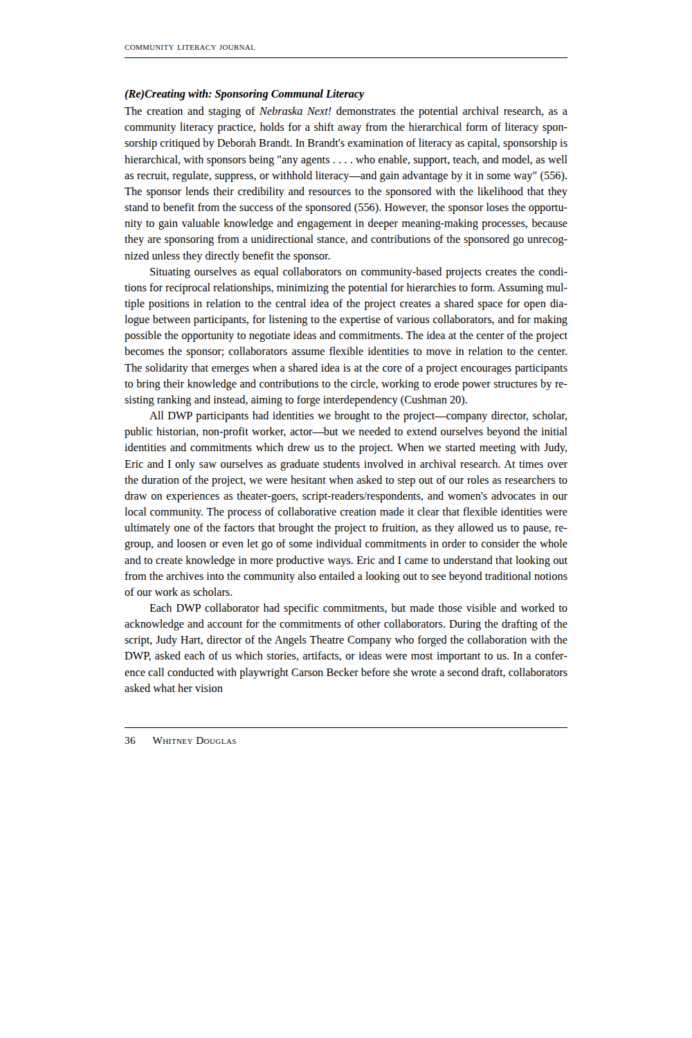community literacy journal
(Re)Creating with: Sponsoring Communal Literacy
The creation and staging of Nebraska Next! demonstrates the potential archival research, as a community literacy practice, holds for a shift away from the hierarchical form of literacy sponsorship critiqued by Deborah Brandt. In Brandt's examination of literacy as capital, sponsorship is hierarchical, with sponsors being "any agents . . . . who enable, support, teach, and model, as well as recruit, regulate, suppress, or withhold literacy—and gain advantage by it in some way" (556). The sponsor lends their credibility and resources to the sponsored with the likelihood that they stand to benefit from the success of the sponsored (556). However, the sponsor loses the opportunity to gain valuable knowledge and engagement in deeper meaning-making processes, because they are sponsoring from a unidirectional stance, and contributions of the sponsored go unrecognized unless they directly benefit the sponsor.
Situating ourselves as equal collaborators on community-based projects creates the conditions for reciprocal relationships, minimizing the potential for hierarchies to form. Assuming multiple positions in relation to the central idea of the project creates a shared space for open dialogue between participants, for listening to the expertise of various collaborators, and for making possible the opportunity to negotiate ideas and commitments. The idea at the center of the project becomes the sponsor; collaborators assume flexible identities to move in relation to the center. The solidarity that emerges when a shared idea is at the core of a project encourages participants to bring their knowledge and contributions to the circle, working to erode power structures by resisting ranking and instead, aiming to forge interdependency (Cushman 20).
All DWP participants had identities we brought to the project—company director, scholar, public historian, non-profit worker, actor—but we needed to extend ourselves beyond the initial identities and commitments which drew us to the project. When we started meeting with Judy, Eric and I only saw ourselves as graduate students involved in archival research. At times over the duration of the project, we were hesitant when asked to step out of our roles as researchers to draw on experiences as theater-goers, script-readers/respondents, and women's advocates in our local community. The process of collaborative creation made it clear that flexible identities were ultimately one of the factors that brought the project to fruition, as they allowed us to pause, regroup, and loosen or even let go of some individual commitments in order to consider the whole and to create knowledge in more productive ways. Eric and I came to understand that looking out from the archives into the community also entailed a looking out to see beyond traditional notions of our work as scholars.
Each DWP collaborator had specific commitments, but made those visible and worked to acknowledge and account for the commitments of other collaborators. During the drafting of the script, Judy Hart, director of the Angels Theatre Company who forged the collaboration with the DWP, asked each of us which stories, artifacts, or ideas were most important to us. In a conference call conducted with playwright Carson Becker before she wrote a second draft, collaborators asked what her vision
36 Whitney Douglas